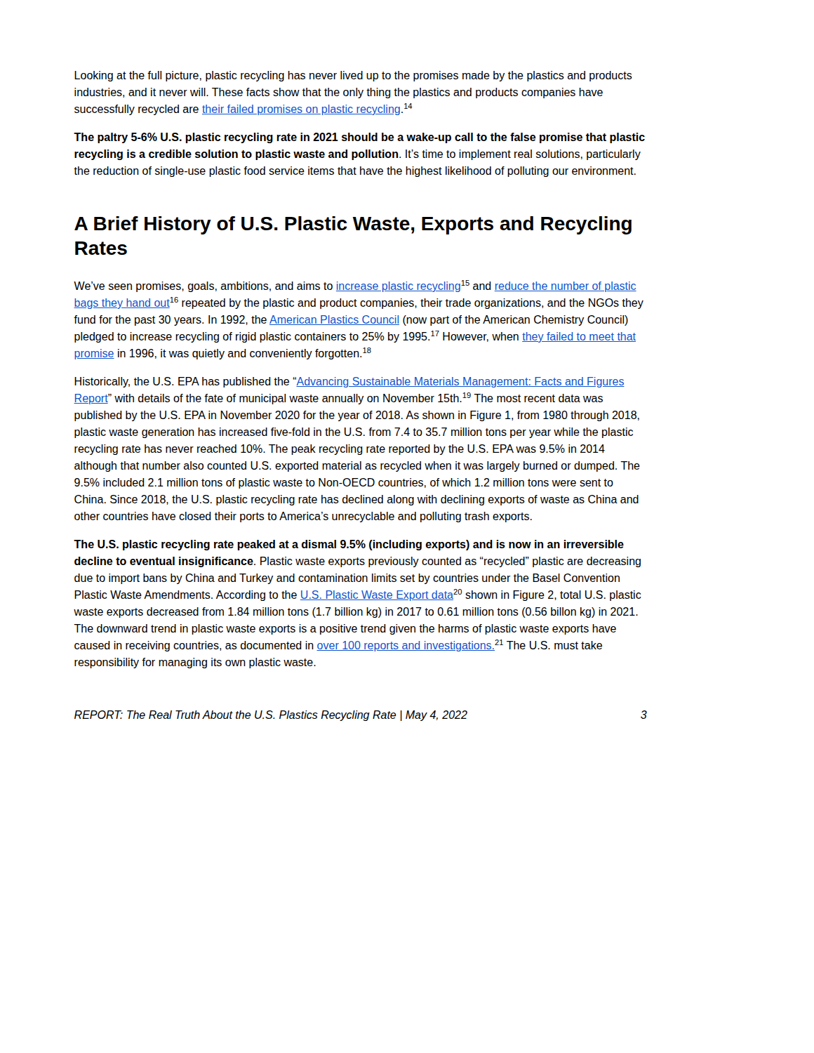Looking at the full picture, plastic recycling has never lived up to the promises made by the plastics and products industries, and it never will. These facts show that the only thing the plastics and products companies have successfully recycled are their failed promises on plastic recycling.14
The paltry 5-6% U.S. plastic recycling rate in 2021 should be a wake-up call to the false promise that plastic recycling is a credible solution to plastic waste and pollution. It’s time to implement real solutions, particularly the reduction of single-use plastic food service items that have the highest likelihood of polluting our environment.
A Brief History of U.S. Plastic Waste, Exports and Recycling Rates
We’ve seen promises, goals, ambitions, and aims to increase plastic recycling15 and reduce the number of plastic bags they hand out16 repeated by the plastic and product companies, their trade organizations, and the NGOs they fund for the past 30 years. In 1992, the American Plastics Council (now part of the American Chemistry Council) pledged to increase recycling of rigid plastic containers to 25% by 1995.17 However, when they failed to meet that promise in 1996, it was quietly and conveniently forgotten.18
Historically, the U.S. EPA has published the “Advancing Sustainable Materials Management: Facts and Figures Report” with details of the fate of municipal waste annually on November 15th.19 The most recent data was published by the U.S. EPA in November 2020 for the year of 2018. As shown in Figure 1, from 1980 through 2018, plastic waste generation has increased five-fold in the U.S. from 7.4 to 35.7 million tons per year while the plastic recycling rate has never reached 10%. The peak recycling rate reported by the U.S. EPA was 9.5% in 2014 although that number also counted U.S. exported material as recycled when it was largely burned or dumped. The 9.5% included 2.1 million tons of plastic waste to Non-OECD countries, of which 1.2 million tons were sent to China. Since 2018, the U.S. plastic recycling rate has declined along with declining exports of waste as China and other countries have closed their ports to America’s unrecyclable and polluting trash exports.
The U.S. plastic recycling rate peaked at a dismal 9.5% (including exports) and is now in an irreversible decline to eventual insignificance. Plastic waste exports previously counted as “recycled” plastic are decreasing due to import bans by China and Turkey and contamination limits set by countries under the Basel Convention Plastic Waste Amendments. According to the U.S. Plastic Waste Export data20 shown in Figure 2, total U.S. plastic waste exports decreased from 1.84 million tons (1.7 billion kg) in 2017 to 0.61 million tons (0.56 billon kg) in 2021. The downward trend in plastic waste exports is a positive trend given the harms of plastic waste exports have caused in receiving countries, as documented in over 100 reports and investigations.21 The U.S. must take responsibility for managing its own plastic waste.
REPORT: The Real Truth About the U.S. Plastics Recycling Rate | May 4, 2022 3